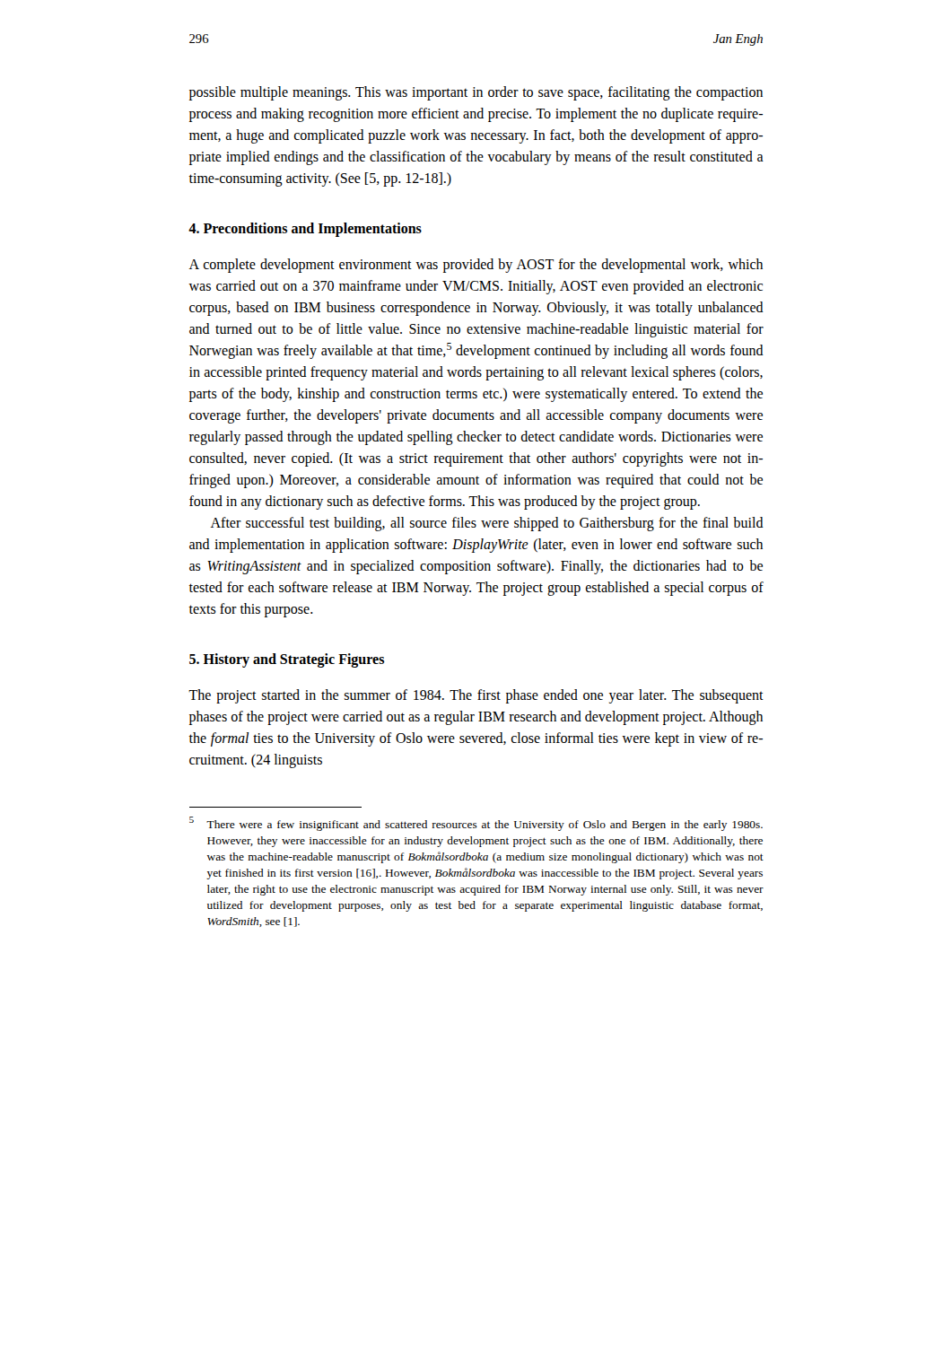296 Jan Engh
possible multiple meanings. This was important in order to save space, facilitating the compaction process and making recognition more efficient and precise. To implement the no duplicate requirement, a huge and complicated puzzle work was necessary. In fact, both the development of appropriate implied endings and the classification of the vocabulary by means of the result constituted a time-consuming activity. (See [5, pp. 12-18].)
4. Preconditions and Implementations
A complete development environment was provided by AOST for the developmental work, which was carried out on a 370 mainframe under VM/CMS. Initially, AOST even provided an electronic corpus, based on IBM business correspondence in Norway. Obviously, it was totally unbalanced and turned out to be of little value. Since no extensive machine-readable linguistic material for Norwegian was freely available at that time,5 development continued by including all words found in accessible printed frequency material and words pertaining to all relevant lexical spheres (colors, parts of the body, kinship and construction terms etc.) were systematically entered. To extend the coverage further, the developers' private documents and all accessible company documents were regularly passed through the updated spelling checker to detect candidate words. Dictionaries were consulted, never copied. (It was a strict requirement that other authors' copyrights were not infringed upon.) Moreover, a considerable amount of information was required that could not be found in any dictionary such as defective forms. This was produced by the project group.
After successful test building, all source files were shipped to Gaithersburg for the final build and implementation in application software: DisplayWrite (later, even in lower end software such as WritingAssistent and in specialized composition software). Finally, the dictionaries had to be tested for each software release at IBM Norway. The project group established a special corpus of texts for this purpose.
5. History and Strategic Figures
The project started in the summer of 1984. The first phase ended one year later. The subsequent phases of the project were carried out as a regular IBM research and development project. Although the formal ties to the University of Oslo were severed, close informal ties were kept in view of recruitment. (24 linguists
5 There were a few insignificant and scattered resources at the University of Oslo and Bergen in the early 1980s. However, they were inaccessible for an industry development project such as the one of IBM. Additionally, there was the machine-readable manuscript of Bokmålsordboka (a medium size monolingual dictionary) which was not yet finished in its first version [16],. However, Bokmålsordboka was inaccessible to the IBM project. Several years later, the right to use the electronic manuscript was acquired for IBM Norway internal use only. Still, it was never utilized for development purposes, only as test bed for a separate experimental linguistic database format, WordSmith, see [1].